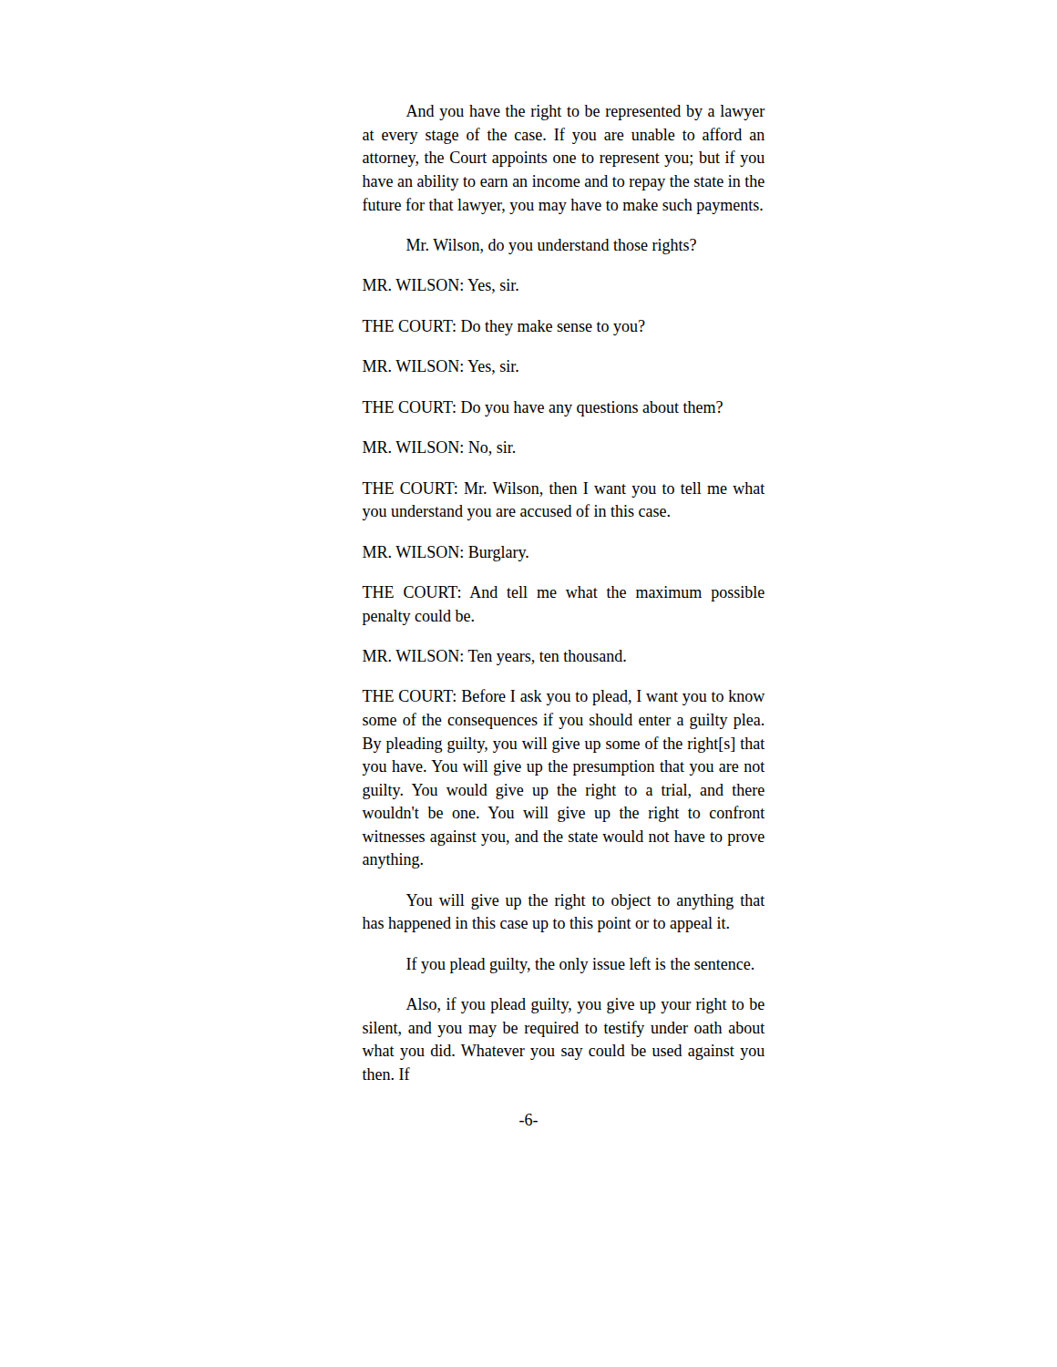And you have the right to be represented by a lawyer at every stage of the case. If you are unable to afford an attorney, the Court appoints one to represent you; but if you have an ability to earn an income and to repay the state in the future for that lawyer, you may have to make such payments.
Mr. Wilson, do you understand those rights?
MR. WILSON: Yes, sir.
THE COURT: Do they make sense to you?
MR. WILSON: Yes, sir.
THE COURT: Do you have any questions about them?
MR. WILSON: No, sir.
THE COURT: Mr. Wilson, then I want you to tell me what you understand you are accused of in this case.
MR. WILSON: Burglary.
THE COURT: And tell me what the maximum possible penalty could be.
MR. WILSON: Ten years, ten thousand.
THE COURT: Before I ask you to plead, I want you to know some of the consequences if you should enter a guilty plea. By pleading guilty, you will give up some of the right[s] that you have. You will give up the presumption that you are not guilty. You would give up the right to a trial, and there wouldn't be one. You will give up the right to confront witnesses against you, and the state would not have to prove anything.
You will give up the right to object to anything that has happened in this case up to this point or to appeal it.
If you plead guilty, the only issue left is the sentence.
Also, if you plead guilty, you give up your right to be silent, and you may be required to testify under oath about what you did. Whatever you say could be used against you then. If
-6-